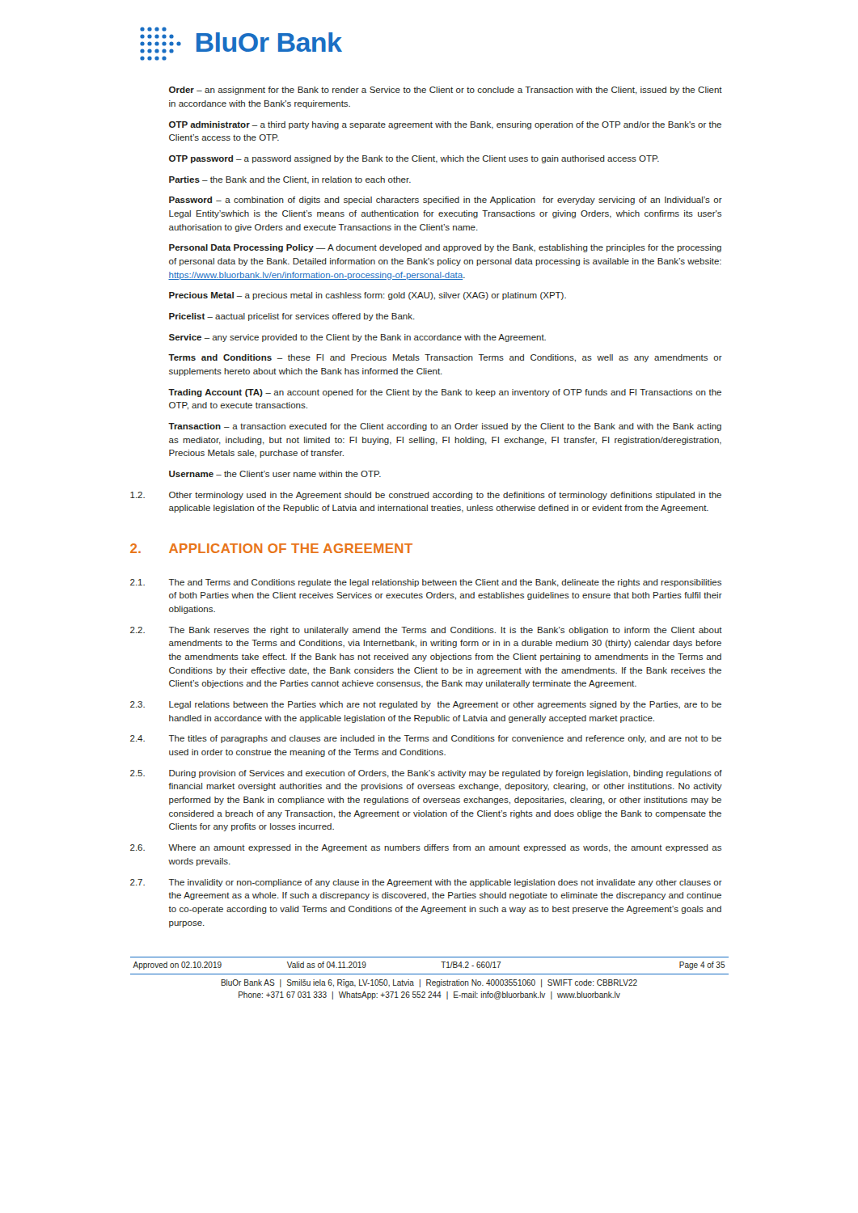BluOr Bank
Order – an assignment for the Bank to render a Service to the Client or to conclude a Transaction with the Client, issued by the Client in accordance with the Bank's requirements.
OTP administrator – a third party having a separate agreement with the Bank, ensuring operation of the OTP and/or the Bank's or the Client’s access to the OTP.
OTP password – a password assigned by the Bank to the Client, which the Client uses to gain authorised access OTP.
Parties – the Bank and the Client, in relation to each other.
Password – a combination of digits and special characters specified in the Application for everyday servicing of an Individual’s or Legal Entity’swhich is the Client’s means of authentication for executing Transactions or giving Orders, which confirms its user's authorisation to give Orders and execute Transactions in the Client’s name.
Personal Data Processing Policy — A document developed and approved by the Bank, establishing the principles for the processing of personal data by the Bank. Detailed information on the Bank's policy on personal data processing is available in the Bank’s website: https://www.bluorbank.lv/en/information-on-processing-of-personal-data.
Precious Metal – a precious metal in cashless form: gold (XAU), silver (XAG) or platinum (XPT).
Pricelist – aactual pricelist for services offered by the Bank.
Service – any service provided to the Client by the Bank in accordance with the Agreement.
Terms and Conditions – these FI and Precious Metals Transaction Terms and Conditions, as well as any amendments or supplements hereto about which the Bank has informed the Client.
Trading Account (TA) – an account opened for the Client by the Bank to keep an inventory of OTP funds and FI Transactions on the OTP, and to execute transactions.
Transaction – a transaction executed for the Client according to an Order issued by the Client to the Bank and with the Bank acting as mediator, including, but not limited to: FI buying, FI selling, FI holding, FI exchange, FI transfer, FI registration/deregistration, Precious Metals sale, purchase of transfer.
Username – the Client’s user name within the OTP.
1.2.
Other terminology used in the Agreement should be construed according to the definitions of terminology definitions stipulated in the applicable legislation of the Republic of Latvia and international treaties, unless otherwise defined in or evident from the Agreement.
2. Application of the Agreement
2.1.
The and Terms and Conditions regulate the legal relationship between the Client and the Bank, delineate the rights and responsibilities of both Parties when the Client receives Services or executes Orders, and establishes guidelines to ensure that both Parties fulfil their obligations.
2.2.
The Bank reserves the right to unilaterally amend the Terms and Conditions. It is the Bank’s obligation to inform the Client about amendments to the Terms and Conditions, via Internetbank, in writing form or in in a durable medium 30 (thirty) calendar days before the amendments take effect. If the Bank has not received any objections from the Client pertaining to amendments in the Terms and Conditions by their effective date, the Bank considers the Client to be in agreement with the amendments. If the Bank receives the Client’s objections and the Parties cannot achieve consensus, the Bank may unilaterally terminate the Agreement.
2.3.
Legal relations between the Parties which are not regulated by the Agreement or other agreements signed by the Parties, are to be handled in accordance with the applicable legislation of the Republic of Latvia and generally accepted market practice.
2.4.
The titles of paragraphs and clauses are included in the Terms and Conditions for convenience and reference only, and are not to be used in order to construe the meaning of the Terms and Conditions.
2.5.
During provision of Services and execution of Orders, the Bank’s activity may be regulated by foreign legislation, binding regulations of financial market oversight authorities and the provisions of overseas exchange, depository, clearing, or other institutions. No activity performed by the Bank in compliance with the regulations of overseas exchanges, depositaries, clearing, or other institutions may be considered a breach of any Transaction, the Agreement or violation of the Client’s rights and does oblige the Bank to compensate the Clients for any profits or losses incurred.
2.6.
Where an amount expressed in the Agreement as numbers differs from an amount expressed as words, the amount expressed as words prevails.
2.7.
The invalidity or non-compliance of any clause in the Agreement with the applicable legislation does not invalidate any other clauses or the Agreement as a whole. If such a discrepancy is discovered, the Parties should negotiate to eliminate the discrepancy and continue to co-operate according to valid Terms and Conditions of the Agreement in such a way as to best preserve the Agreement’s goals and purpose.
Approved on 02.10.2019 Valid as of 04.11.2019 T1/B4.2 - 660/17 Page 4 of 35
BluOr Bank AS|Smilšu iela 6, Rīga, LV-1050, Latvia|Registration No. 40003551060|SWIFT code: CBBRLV22
Phone: +371 67 031 333|WhatsApp: +371 26 552 244|E-mail: info@bluorbank.lv|www.bluorbank.lv